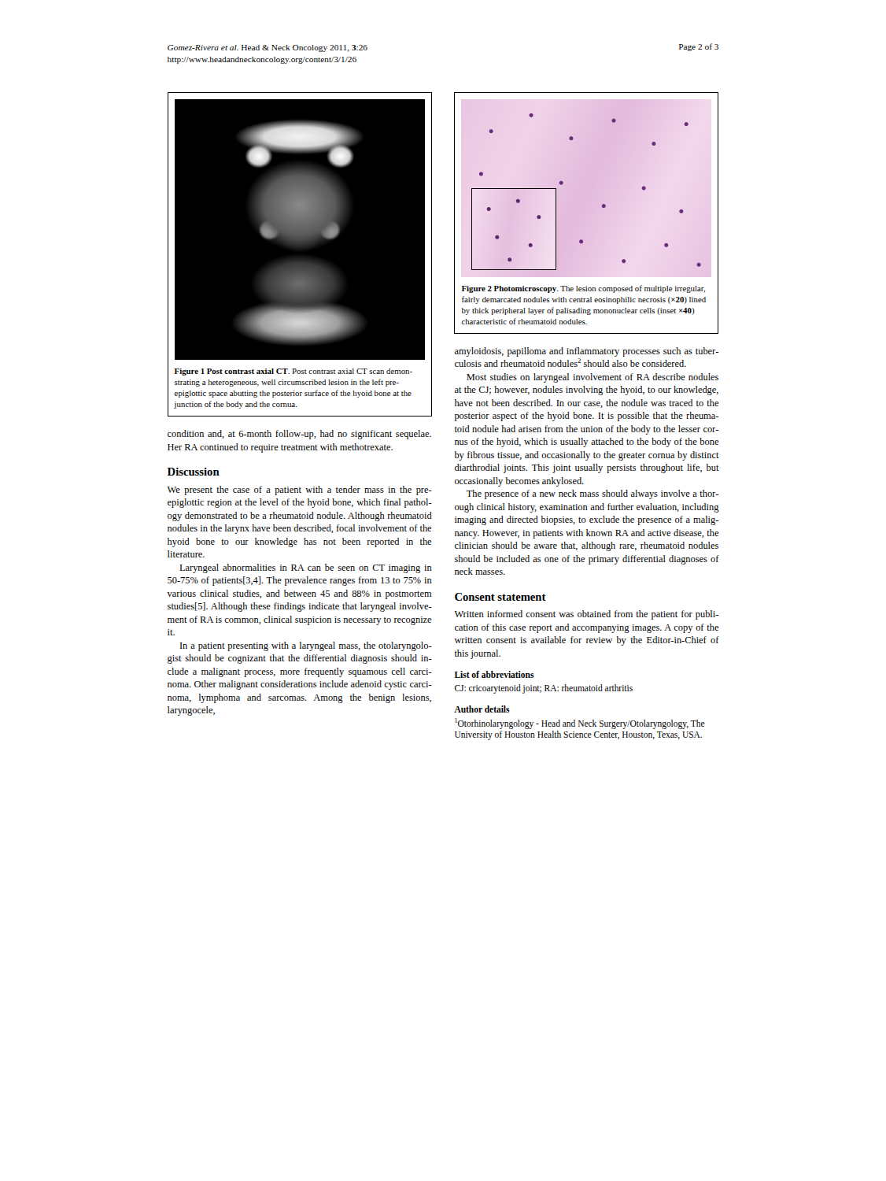Gomez-Rivera et al. Head & Neck Oncology 2011, 3:26
http://www.headandneckoncology.org/content/3/1/26
Page 2 of 3
Figure 1 Post contrast axial CT. Post contrast axial CT scan demonstrating a heterogeneous, well circumscribed lesion in the left pre-epiglottic space abutting the posterior surface of the hyoid bone at the junction of the body and the cornua.
condition and, at 6-month follow-up, had no significant sequelae. Her RA continued to require treatment with methotrexate.
Discussion
We present the case of a patient with a tender mass in the pre-epiglottic region at the level of the hyoid bone, which final pathology demonstrated to be a rheumatoid nodule. Although rheumatoid nodules in the larynx have been described, focal involvement of the hyoid bone to our knowledge has not been reported in the literature.
Laryngeal abnormalities in RA can be seen on CT imaging in 50-75% of patients[3,4]. The prevalence ranges from 13 to 75% in various clinical studies, and between 45 and 88% in postmortem studies[5]. Although these findings indicate that laryngeal involvement of RA is common, clinical suspicion is necessary to recognize it.
In a patient presenting with a laryngeal mass, the otolaryngologist should be cognizant that the differential diagnosis should include a malignant process, more frequently squamous cell carcinoma. Other malignant considerations include adenoid cystic carcinoma, lymphoma and sarcomas. Among the benign lesions, laryngocele,
Figure 2 Photomicroscopy. The lesion composed of multiple irregular, fairly demarcated nodules with central eosinophilic necrosis (×20) lined by thick peripheral layer of palisading mononuclear cells (inset ×40) characteristic of rheumatoid nodules.
amyloidosis, papilloma and inflammatory processes such as tuberculosis and rheumatoid nodules2 should also be considered.
Most studies on laryngeal involvement of RA describe nodules at the CJ; however, nodules involving the hyoid, to our knowledge, have not been described. In our case, the nodule was traced to the posterior aspect of the hyoid bone. It is possible that the rheumatoid nodule had arisen from the union of the body to the lesser cornus of the hyoid, which is usually attached to the body of the bone by fibrous tissue, and occasionally to the greater cornua by distinct diarthrodial joints. This joint usually persists throughout life, but occasionally becomes ankylosed.
The presence of a new neck mass should always involve a thorough clinical history, examination and further evaluation, including imaging and directed biopsies, to exclude the presence of a malignancy. However, in patients with known RA and active disease, the clinician should be aware that, although rare, rheumatoid nodules should be included as one of the primary differential diagnoses of neck masses.
Consent statement
Written informed consent was obtained from the patient for publication of this case report and accompanying images. A copy of the written consent is available for review by the Editor-in-Chief of this journal.
List of abbreviations
CJ: cricoarytenoid joint; RA: rheumatoid arthritis
Author details
1Otorhinolaryngology - Head and Neck Surgery/Otolaryngology, The University of Houston Health Science Center, Houston, Texas, USA.